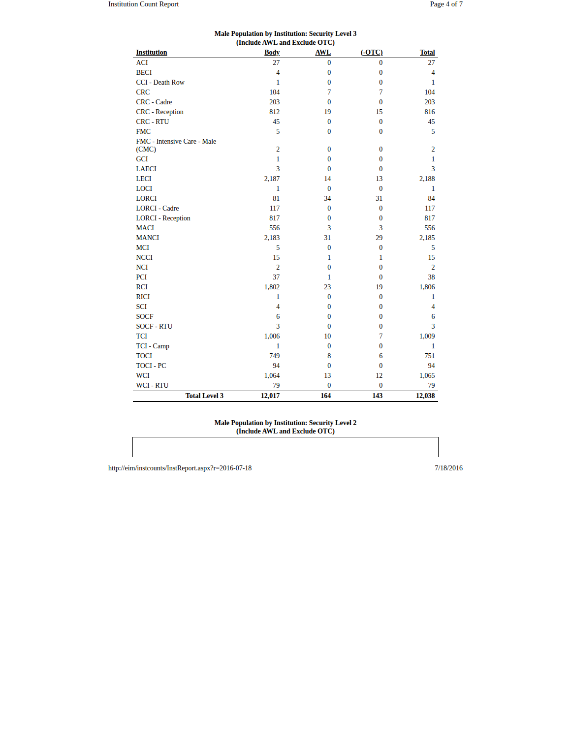Institution Count Report
Page 4 of 7
Male Population by Institution: Security Level 3
(Include AWL and Exclude OTC)
| Institution | Body | AWL | (-OTC) | Total |
| --- | --- | --- | --- | --- |
| ACI | 27 | 0 | 0 | 27 |
| BECI | 4 | 0 | 0 | 4 |
| CCI - Death Row | 1 | 0 | 0 | 1 |
| CRC | 104 | 7 | 7 | 104 |
| CRC - Cadre | 203 | 0 | 0 | 203 |
| CRC - Reception | 812 | 19 | 15 | 816 |
| CRC - RTU | 45 | 0 | 0 | 45 |
| FMC | 5 | 0 | 0 | 5 |
| FMC - Intensive Care - Male (CMC) | 2 | 0 | 0 | 2 |
| GCI | 1 | 0 | 0 | 1 |
| LAECI | 3 | 0 | 0 | 3 |
| LECI | 2,187 | 14 | 13 | 2,188 |
| LOCI | 1 | 0 | 0 | 1 |
| LORCI | 81 | 34 | 31 | 84 |
| LORCI - Cadre | 117 | 0 | 0 | 117 |
| LORCI - Reception | 817 | 0 | 0 | 817 |
| MACI | 556 | 3 | 3 | 556 |
| MANCI | 2,183 | 31 | 29 | 2,185 |
| MCI | 5 | 0 | 0 | 5 |
| NCCI | 15 | 1 | 1 | 15 |
| NCI | 2 | 0 | 0 | 2 |
| PCI | 37 | 1 | 0 | 38 |
| RCI | 1,802 | 23 | 19 | 1,806 |
| RICI | 1 | 0 | 0 | 1 |
| SCI | 4 | 0 | 0 | 4 |
| SOCF | 6 | 0 | 0 | 6 |
| SOCF - RTU | 3 | 0 | 0 | 3 |
| TCI | 1,006 | 10 | 7 | 1,009 |
| TCI - Camp | 1 | 0 | 0 | 1 |
| TOCI | 749 | 8 | 6 | 751 |
| TOCI - PC | 94 | 0 | 0 | 94 |
| WCI | 1,064 | 13 | 12 | 1,065 |
| WCI - RTU | 79 | 0 | 0 | 79 |
| Total Level 3 | 12,017 | 164 | 143 | 12,038 |
Male Population by Institution: Security Level 2
(Include AWL and Exclude OTC)
http://eim/instcounts/InstReport.aspx?r=2016-07-18
7/18/2016